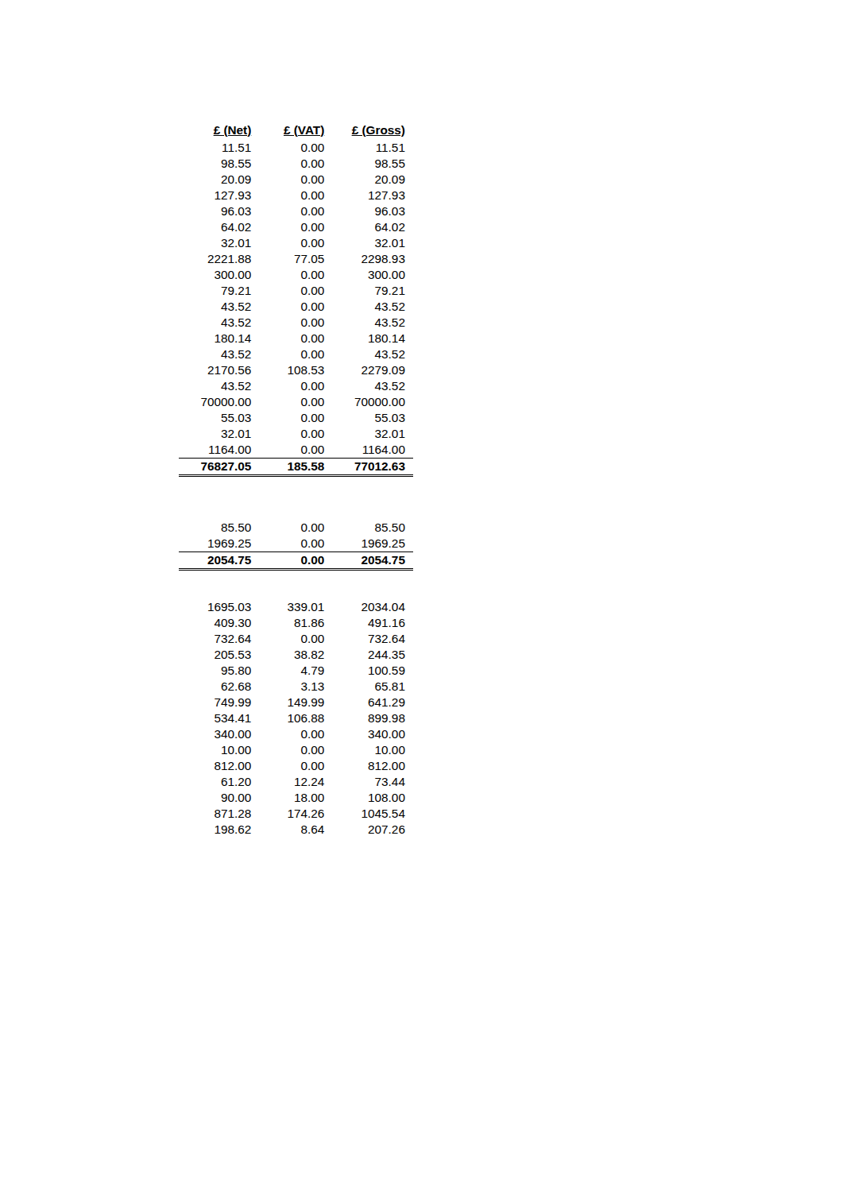| £ (Net) | £ (VAT) | £ (Gross) |
| --- | --- | --- |
| 11.51 | 0.00 | 11.51 |
| 98.55 | 0.00 | 98.55 |
| 20.09 | 0.00 | 20.09 |
| 127.93 | 0.00 | 127.93 |
| 96.03 | 0.00 | 96.03 |
| 64.02 | 0.00 | 64.02 |
| 32.01 | 0.00 | 32.01 |
| 2221.88 | 77.05 | 2298.93 |
| 300.00 | 0.00 | 300.00 |
| 79.21 | 0.00 | 79.21 |
| 43.52 | 0.00 | 43.52 |
| 43.52 | 0.00 | 43.52 |
| 180.14 | 0.00 | 180.14 |
| 43.52 | 0.00 | 43.52 |
| 2170.56 | 108.53 | 2279.09 |
| 43.52 | 0.00 | 43.52 |
| 70000.00 | 0.00 | 70000.00 |
| 55.03 | 0.00 | 55.03 |
| 32.01 | 0.00 | 32.01 |
| 1164.00 | 0.00 | 1164.00 |
| 76827.05 | 185.58 | 77012.63 |
| 85.50 | 0.00 | 85.50 |
| 1969.25 | 0.00 | 1969.25 |
| 2054.75 | 0.00 | 2054.75 |
| 1695.03 | 339.01 | 2034.04 |
| 409.30 | 81.86 | 491.16 |
| 732.64 | 0.00 | 732.64 |
| 205.53 | 38.82 | 244.35 |
| 95.80 | 4.79 | 100.59 |
| 62.68 | 3.13 | 65.81 |
| 749.99 | 149.99 | 641.29 |
| 534.41 | 106.88 | 899.98 |
| 340.00 | 0.00 | 340.00 |
| 10.00 | 0.00 | 10.00 |
| 812.00 | 0.00 | 812.00 |
| 61.20 | 12.24 | 73.44 |
| 90.00 | 18.00 | 108.00 |
| 871.28 | 174.26 | 1045.54 |
| 198.62 | 8.64 | 207.26 |